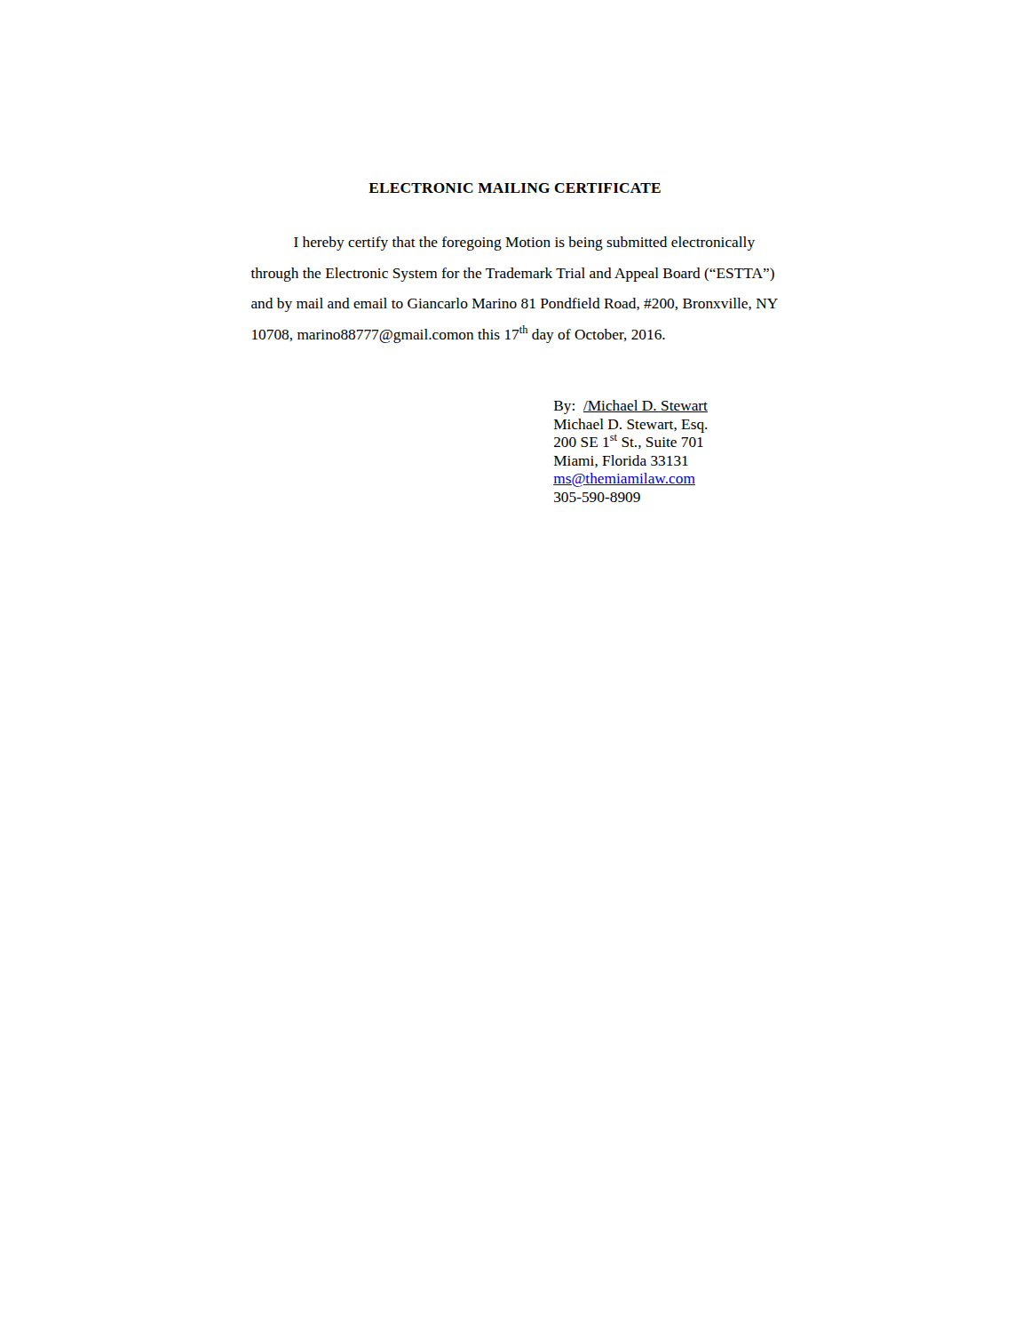ELECTRONIC MAILING CERTIFICATE
I hereby certify that the foregoing Motion is being submitted electronically through the Electronic System for the Trademark Trial and Appeal Board (“ESTTA”) and by mail and email to Giancarlo Marino 81 Pondfield Road, #200, Bronxville, NY 10708, marino88777@gmail.comon this 17th day of October, 2016.
By: /Michael D. Stewart
Michael D. Stewart, Esq.
200 SE 1st St., Suite 701
Miami, Florida 33131
ms@themiamilaw.com
305-590-8909